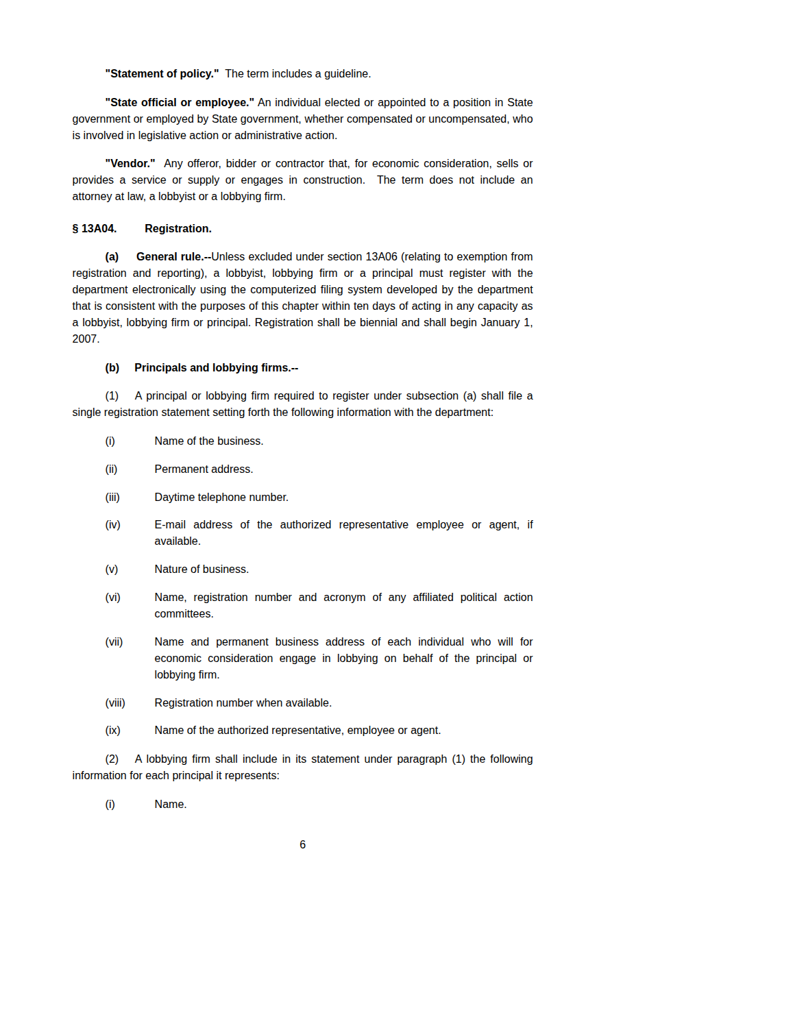"Statement of policy." The term includes a guideline.
"State official or employee." An individual elected or appointed to a position in State government or employed by State government, whether compensated or uncompensated, who is involved in legislative action or administrative action.
"Vendor." Any offeror, bidder or contractor that, for economic consideration, sells or provides a service or supply or engages in construction. The term does not include an attorney at law, a lobbyist or a lobbying firm.
§ 13A04. Registration.
(a) General rule.--Unless excluded under section 13A06 (relating to exemption from registration and reporting), a lobbyist, lobbying firm or a principal must register with the department electronically using the computerized filing system developed by the department that is consistent with the purposes of this chapter within ten days of acting in any capacity as a lobbyist, lobbying firm or principal. Registration shall be biennial and shall begin January 1, 2007.
(b) Principals and lobbying firms.--
(1) A principal or lobbying firm required to register under subsection (a) shall file a single registration statement setting forth the following information with the department:
(i) Name of the business.
(ii) Permanent address.
(iii) Daytime telephone number.
(iv) E-mail address of the authorized representative employee or agent, if available.
(v) Nature of business.
(vi) Name, registration number and acronym of any affiliated political action committees.
(vii) Name and permanent business address of each individual who will for economic consideration engage in lobbying on behalf of the principal or lobbying firm.
(viii) Registration number when available.
(ix) Name of the authorized representative, employee or agent.
(2) A lobbying firm shall include in its statement under paragraph (1) the following information for each principal it represents:
(i) Name.
6